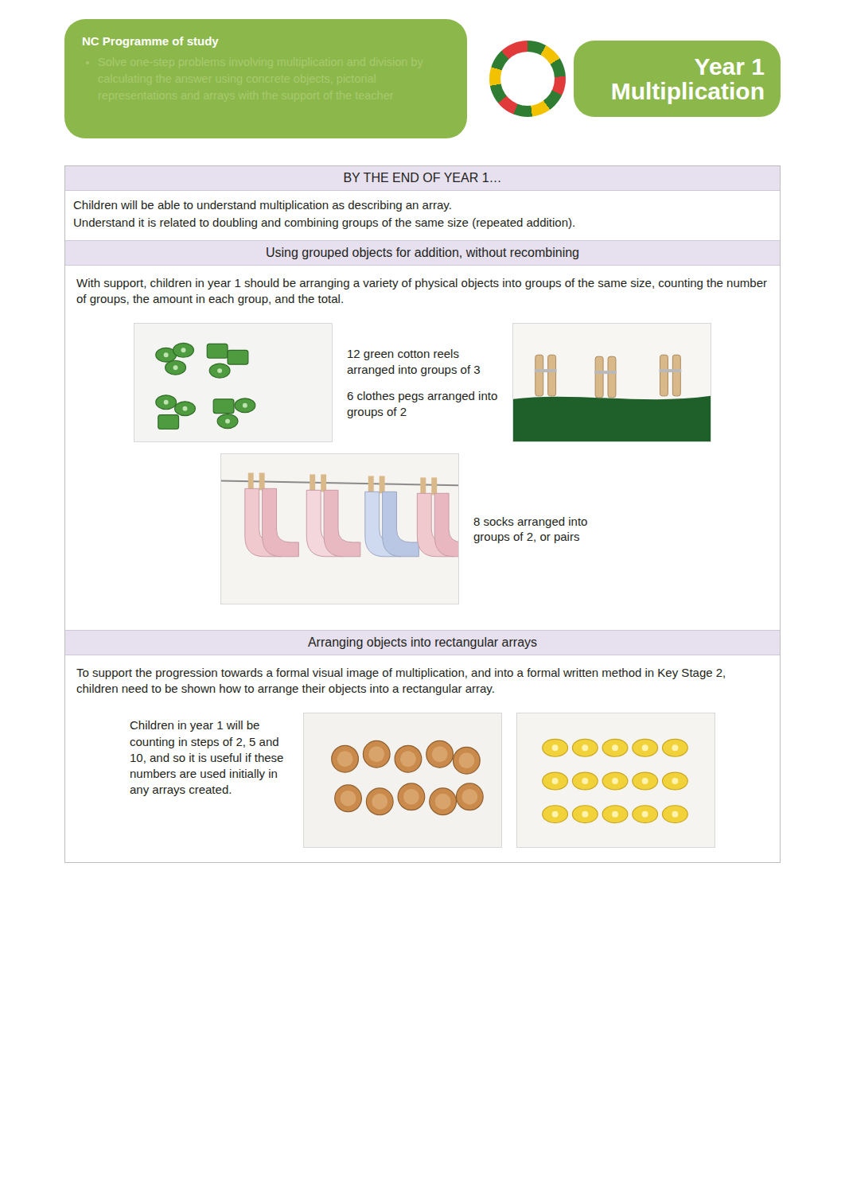NC Programme of study
Solve one-step problems involving multiplication and division by calculating the answer using concrete objects, pictorial representations and arrays with the support of the teacher
Year 1 Multiplication
BY THE END OF YEAR 1…
Children will be able to understand multiplication as describing an array.
Understand it is related to doubling and combining groups of the same size (repeated addition).
Using grouped objects for addition, without recombining
With support, children in year 1 should be arranging a variety of physical objects into groups of the same size, counting the number of groups, the amount in each group, and the total.
12 green cotton reels arranged into groups of 3
6 clothes pegs arranged into groups of 2
8 socks arranged into groups of 2, or pairs
Arranging objects into rectangular arrays
To support the progression towards a formal visual image of multiplication, and into a formal written method in Key Stage 2, children need to be shown how to arrange their objects into a rectangular array.
Children in year 1 will be counting in steps of 2, 5 and 10, and so it is useful if these numbers are used initially in any arrays created.